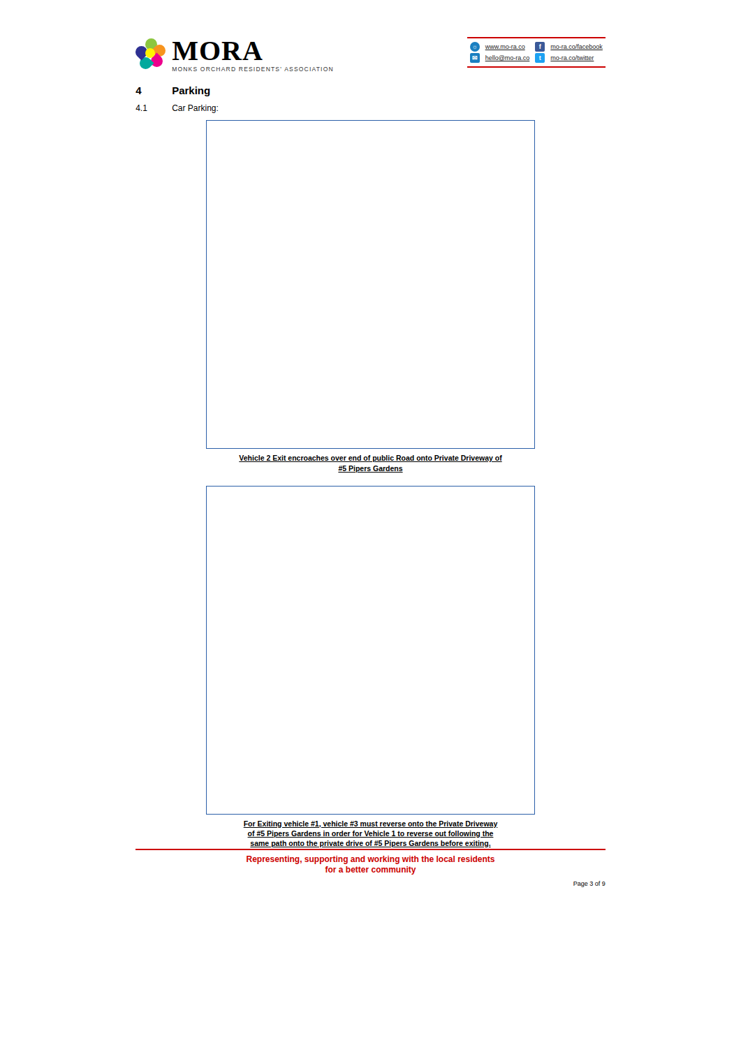MORA
MONKS ORCHARD RESIDENTS' ASSOCIATION
| ☼ | www.mo-ra.co | f | mo-ra.co/facebook |
| ✉ | hello@mo-ra.co | t | mo-ra.co/twitter |
4 Parking
4.1 Car Parking:
Vehicle 2 Exit encroaches over end of public Road onto Private Driveway of
#5 Pipers Gardens
For Exiting vehicle #1, vehicle #3 must reverse onto the Private Driveway
of #5 Pipers Gardens in order for Vehicle 1 to reverse out following the
same path onto the private drive of #5 Pipers Gardens before exiting.
Representing, supporting and working with the local residents
for a better community
Page 3 of 9